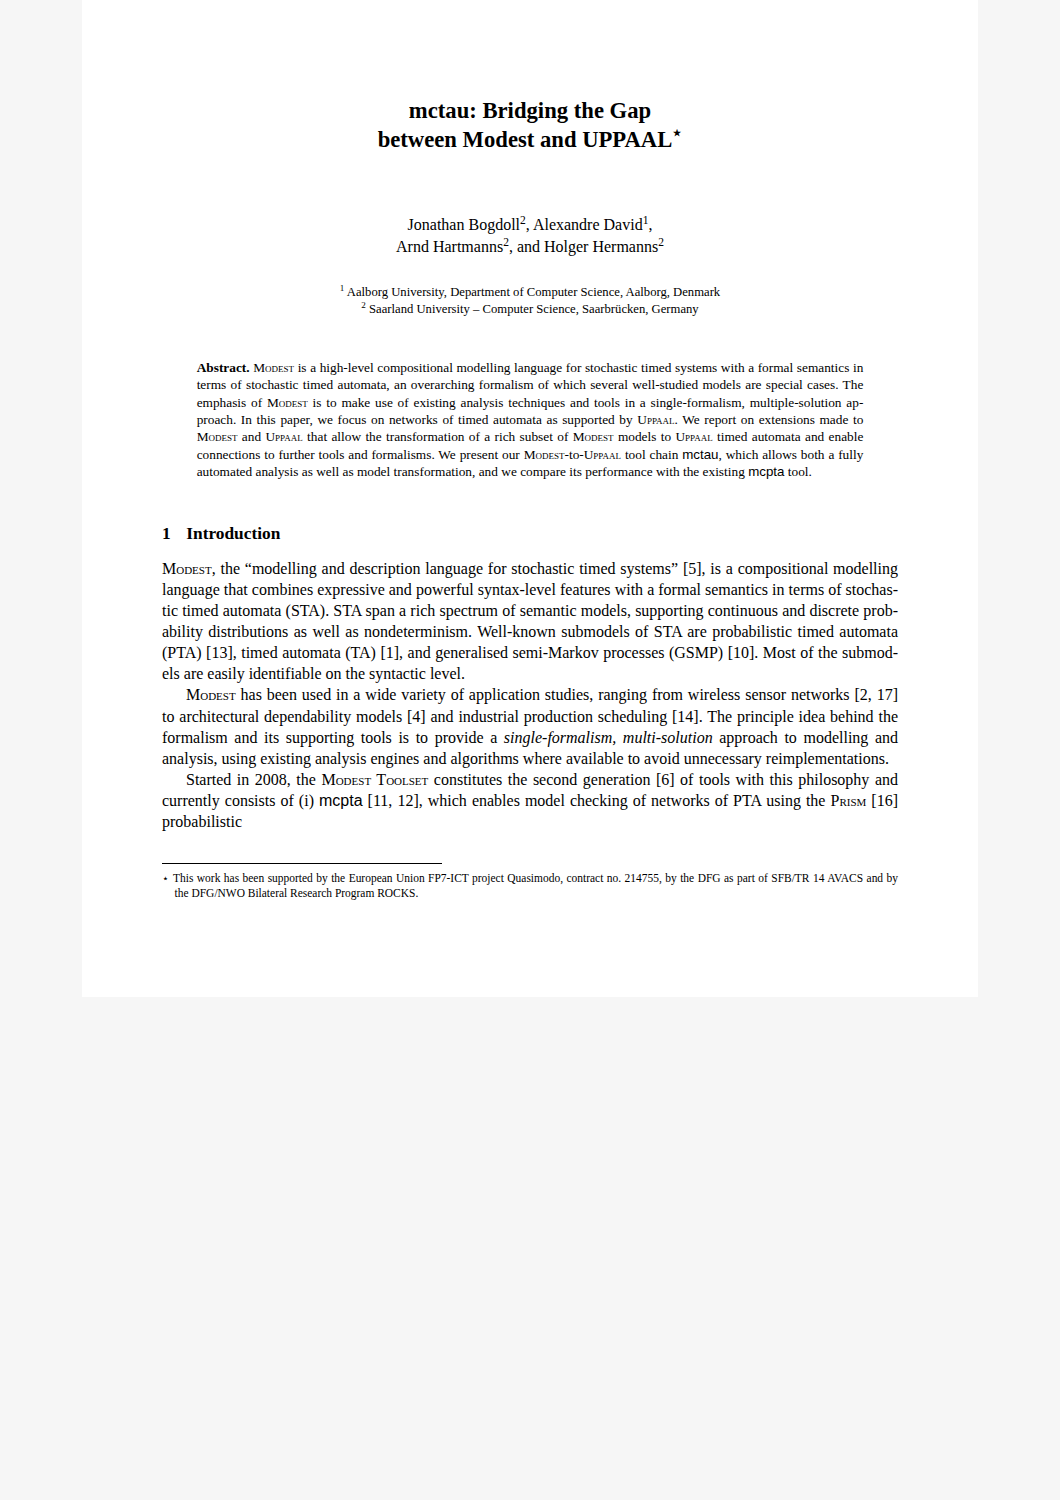mctau: Bridging the Gap
between Modest and UPPAAL⋆
Jonathan Bogdoll2, Alexandre David1,
Arnd Hartmanns2, and Holger Hermanns2
1 Aalborg University, Department of Computer Science, Aalborg, Denmark
2 Saarland University – Computer Science, Saarbrücken, Germany
Abstract. Modest is a high-level compositional modelling language for stochastic timed systems with a formal semantics in terms of stochastic timed automata, an overarching formalism of which several well-studied models are special cases. The emphasis of Modest is to make use of existing analysis techniques and tools in a single-formalism, multiple-solution approach. In this paper, we focus on networks of timed automata as supported by Uppaal. We report on extensions made to Modest and Uppaal that allow the transformation of a rich subset of Modest models to Uppaal timed automata and enable connections to further tools and formalisms. We present our Modest-to-Uppaal tool chain mctau, which allows both a fully automated analysis as well as model transformation, and we compare its performance with the existing mcpta tool.
1 Introduction
Modest, the “modelling and description language for stochastic timed systems” [5], is a compositional modelling language that combines expressive and powerful syntax-level features with a formal semantics in terms of stochastic timed automata (STA). STA span a rich spectrum of semantic models, supporting continuous and discrete probability distributions as well as nondeterminism. Well-known submodels of STA are probabilistic timed automata (PTA) [13], timed automata (TA) [1], and generalised semi-Markov processes (GSMP) [10]. Most of the submodels are easily identifiable on the syntactic level.
Modest has been used in a wide variety of application studies, ranging from wireless sensor networks [2, 17] to architectural dependability models [4] and industrial production scheduling [14]. The principle idea behind the formalism and its supporting tools is to provide a single-formalism, multi-solution approach to modelling and analysis, using existing analysis engines and algorithms where available to avoid unnecessary reimplementations.
Started in 2008, the Modest Toolset constitutes the second generation [6] of tools with this philosophy and currently consists of (i) mcpta [11, 12], which enables model checking of networks of PTA using the Prism [16] probabilistic
⋆This work has been supported by the European Union FP7-ICT project Quasimodo, contract no. 214755, by the DFG as part of SFB/TR 14 AVACS and by the DFG/NWO Bilateral Research Program ROCKS.